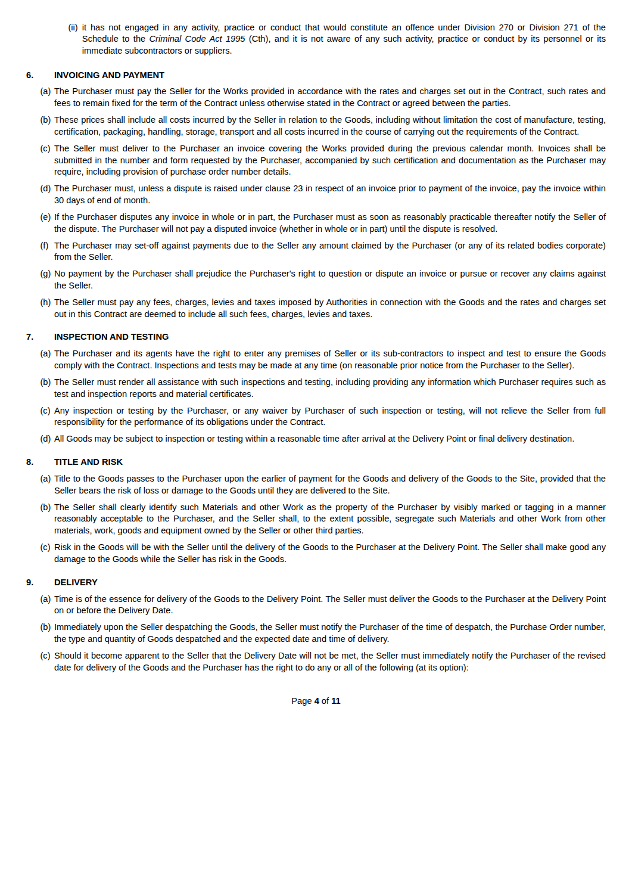(ii)
it has not engaged in any activity, practice or conduct that would constitute an offence under Division 270 or Division 271 of the Schedule to the Criminal Code Act 1995 (Cth), and it is not aware of any such activity, practice or conduct by its personnel or its immediate subcontractors or suppliers.
6.
INVOICING AND PAYMENT
(a)
The Purchaser must pay the Seller for the Works provided in accordance with the rates and charges set out in the Contract, such rates and fees to remain fixed for the term of the Contract unless otherwise stated in the Contract or agreed between the parties.
(b)
These prices shall include all costs incurred by the Seller in relation to the Goods, including without limitation the cost of manufacture, testing, certification, packaging, handling, storage, transport and all costs incurred in the course of carrying out the requirements of the Contract.
(c)
The Seller must deliver to the Purchaser an invoice covering the Works provided during the previous calendar month. Invoices shall be submitted in the number and form requested by the Purchaser, accompanied by such certification and documentation as the Purchaser may require, including provision of purchase order number details.
(d)
The Purchaser must, unless a dispute is raised under clause 23 in respect of an invoice prior to payment of the invoice, pay the invoice within 30 days of end of month.
(e)
If the Purchaser disputes any invoice in whole or in part, the Purchaser must as soon as reasonably practicable thereafter notify the Seller of the dispute. The Purchaser will not pay a disputed invoice (whether in whole or in part) until the dispute is resolved.
(f)
The Purchaser may set-off against payments due to the Seller any amount claimed by the Purchaser (or any of its related bodies corporate) from the Seller.
(g)
No payment by the Purchaser shall prejudice the Purchaser's right to question or dispute an invoice or pursue or recover any claims against the Seller.
(h)
The Seller must pay any fees, charges, levies and taxes imposed by Authorities in connection with the Goods and the rates and charges set out in this Contract are deemed to include all such fees, charges, levies and taxes.
7.
INSPECTION AND TESTING
(a)
The Purchaser and its agents have the right to enter any premises of Seller or its sub-contractors to inspect and test to ensure the Goods comply with the Contract. Inspections and tests may be made at any time (on reasonable prior notice from the Purchaser to the Seller).
(b)
The Seller must render all assistance with such inspections and testing, including providing any information which Purchaser requires such as test and inspection reports and material certificates.
(c)
Any inspection or testing by the Purchaser, or any waiver by Purchaser of such inspection or testing, will not relieve the Seller from full responsibility for the performance of its obligations under the Contract.
(d)
All Goods may be subject to inspection or testing within a reasonable time after arrival at the Delivery Point or final delivery destination.
8.
TITLE AND RISK
(a)
Title to the Goods passes to the Purchaser upon the earlier of payment for the Goods and delivery of the Goods to the Site, provided that the Seller bears the risk of loss or damage to the Goods until they are delivered to the Site.
(b)
The Seller shall clearly identify such Materials and other Work as the property of the Purchaser by visibly marked or tagging in a manner reasonably acceptable to the Purchaser, and the Seller shall, to the extent possible, segregate such Materials and other Work from other materials, work, goods and equipment owned by the Seller or other third parties.
(c)
Risk in the Goods will be with the Seller until the delivery of the Goods to the Purchaser at the Delivery Point. The Seller shall make good any damage to the Goods while the Seller has risk in the Goods.
9.
DELIVERY
(a)
Time is of the essence for delivery of the Goods to the Delivery Point. The Seller must deliver the Goods to the Purchaser at the Delivery Point on or before the Delivery Date.
(b)
Immediately upon the Seller despatching the Goods, the Seller must notify the Purchaser of the time of despatch, the Purchase Order number, the type and quantity of Goods despatched and the expected date and time of delivery.
(c)
Should it become apparent to the Seller that the Delivery Date will not be met, the Seller must immediately notify the Purchaser of the revised date for delivery of the Goods and the Purchaser has the right to do any or all of the following (at its option):
Page 4 of 11